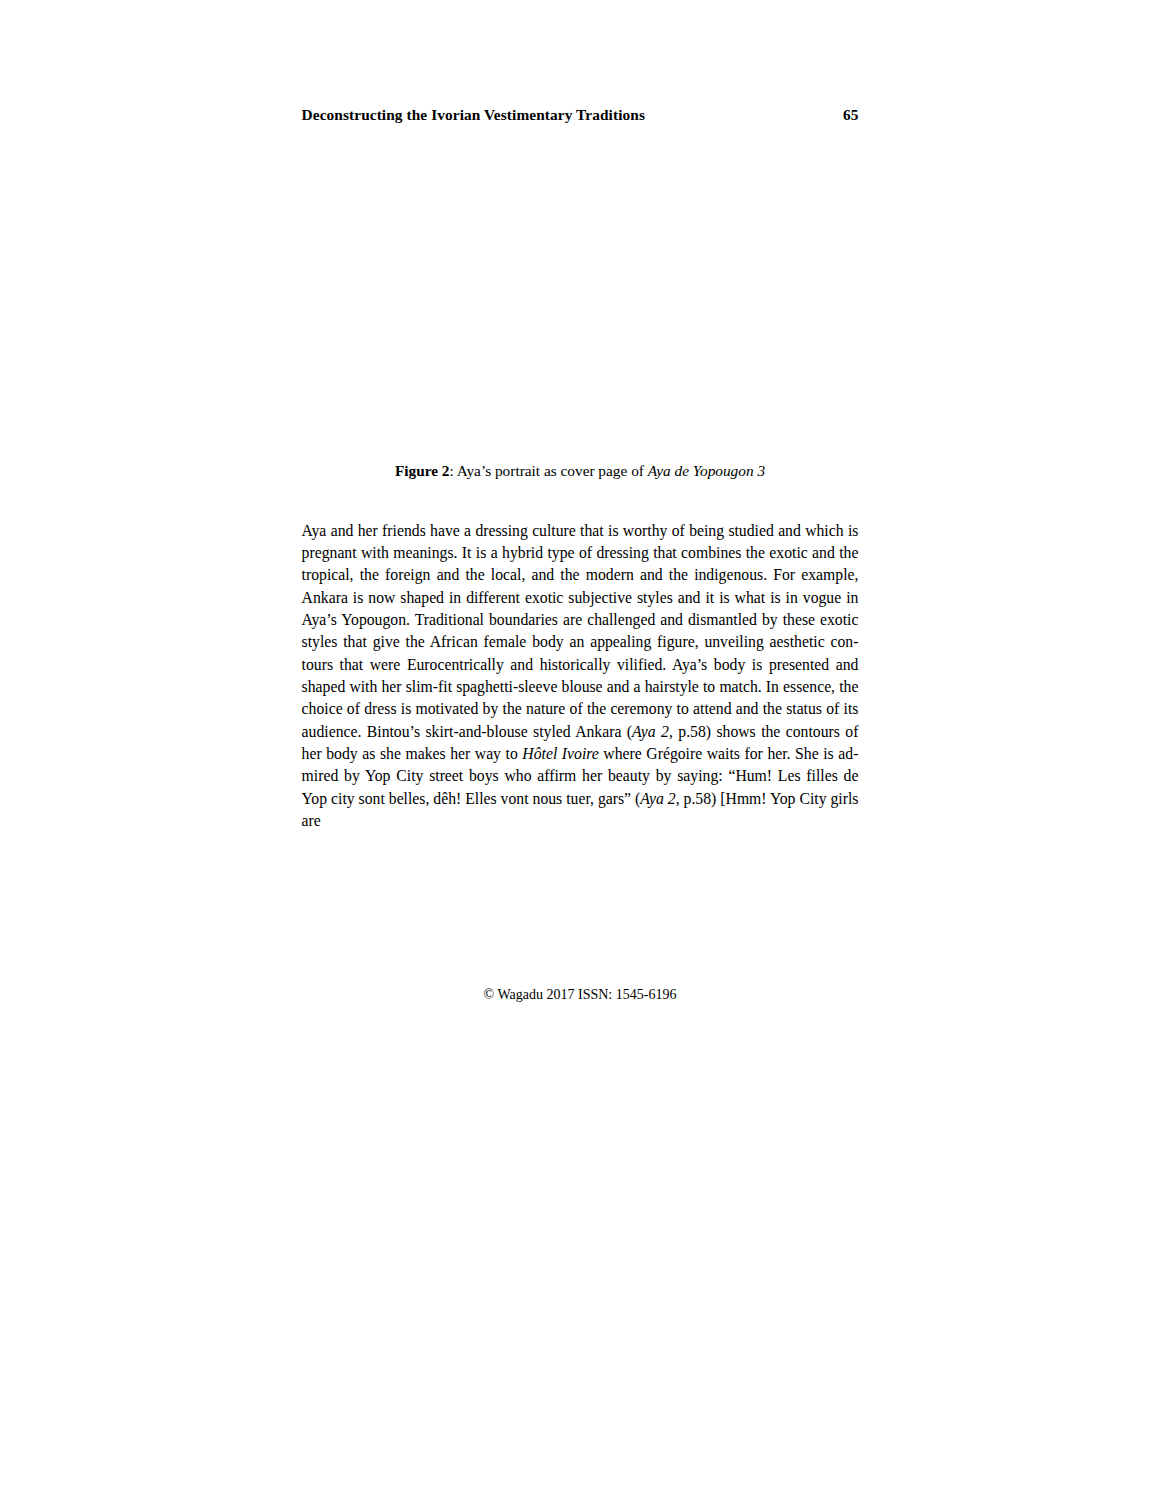Deconstructing the Ivorian Vestimentary Traditions 65
Figure 2: Aya’s portrait as cover page of Aya de Yopougon 3
Aya and her friends have a dressing culture that is worthy of being studied and which is pregnant with meanings. It is a hybrid type of dressing that combines the exotic and the tropical, the foreign and the local, and the modern and the indigenous. For example, Ankara is now shaped in different exotic subjective styles and it is what is in vogue in Aya’s Yopougon. Traditional boundaries are challenged and dismantled by these exotic styles that give the African female body an appealing figure, unveiling aesthetic contours that were Eurocentrically and historically vilified. Aya’s body is presented and shaped with her slim-fit spaghetti-sleeve blouse and a hairstyle to match. In essence, the choice of dress is motivated by the nature of the ceremony to attend and the status of its audience. Bintou’s skirt-and-blouse styled Ankara (Aya 2, p.58) shows the contours of her body as she makes her way to Hôtel Ivoire where Grégoire waits for her. She is admired by Yop City street boys who affirm her beauty by saying: “Hum! Les filles de Yop city sont belles, dêh! Elles vont nous tuer, gars” (Aya 2, p.58) [Hmm! Yop City girls are
© Wagadu 2017 ISSN: 1545-6196